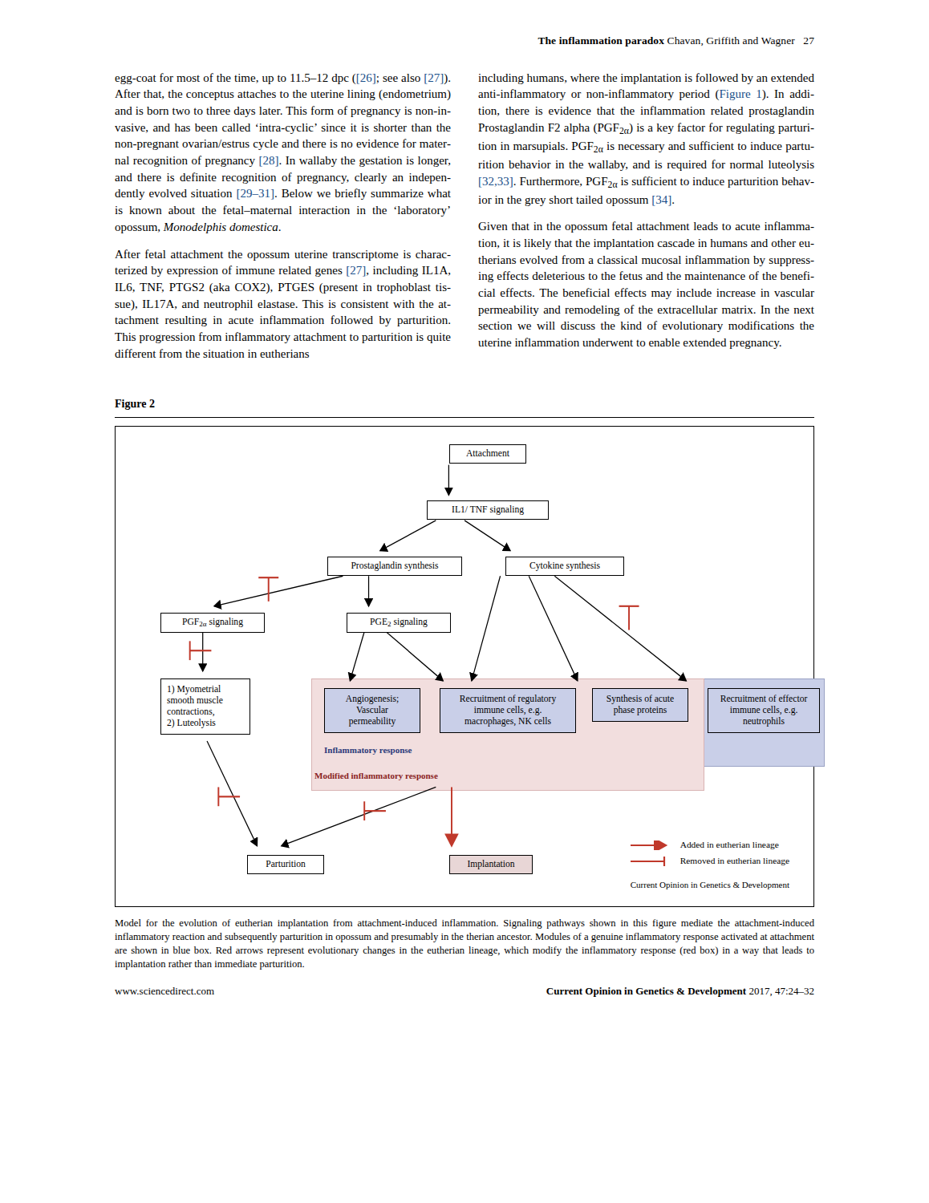The inflammation paradox Chavan, Griffith and Wagner 27
egg-coat for most of the time, up to 11.5–12 dpc ([26]; see also [27]). After that, the conceptus attaches to the uterine lining (endometrium) and is born two to three days later. This form of pregnancy is non-invasive, and has been called ‘intra-cyclic’ since it is shorter than the non-pregnant ovarian/estrus cycle and there is no evidence for maternal recognition of pregnancy [28]. In wallaby the gestation is longer, and there is definite recognition of pregnancy, clearly an independently evolved situation [29–31]. Below we briefly summarize what is known about the fetal–maternal interaction in the ‘laboratory’ opossum, Monodelphis domestica.
After fetal attachment the opossum uterine transcriptome is characterized by expression of immune related genes [27], including IL1A, IL6, TNF, PTGS2 (aka COX2), PTGES (present in trophoblast tissue), IL17A, and neutrophil elastase. This is consistent with the attachment resulting in acute inflammation followed by parturition. This progression from inflammatory attachment to parturition is quite different from the situation in eutherians
including humans, where the implantation is followed by an extended anti-inflammatory or non-inflammatory period (Figure 1). In addition, there is evidence that the inflammation related prostaglandin Prostaglandin F2 alpha (PGF2α) is a key factor for regulating parturition in marsupials. PGF2α is necessary and sufficient to induce parturition behavior in the wallaby, and is required for normal luteolysis [32,33]. Furthermore, PGF2α is sufficient to induce parturition behavior in the grey short tailed opossum [34].
Given that in the opossum fetal attachment leads to acute inflammation, it is likely that the implantation cascade in humans and other eutherians evolved from a classical mucosal inflammation by suppressing effects deleterious to the fetus and the maintenance of the beneficial effects. The beneficial effects may include increase in vascular permeability and remodeling of the extracellular matrix. In the next section we will discuss the kind of evolutionary modifications the uterine inflammation underwent to enable extended pregnancy.
Figure 2
Inflammatory response
Modified inflammatory response
Attachment
IL1/ TNF signaling
Prostaglandin synthesis
Cytokine synthesis
PGF2α signaling
PGE2 signaling
1) Myometrial
smooth muscle
contractions,
2) Luteolysis
Angiogenesis;
Vascular
permeability
Recruitment of regulatory
immune cells, e.g.
macrophages, NK cells
Synthesis of acute
phase proteins
Recruitment of effector
immune cells, e.g.
neutrophils
Parturition
Implantation
Added in eutherian lineage
Removed in eutherian lineage
Current Opinion in Genetics & Development
Model for the evolution of eutherian implantation from attachment-induced inflammation. Signaling pathways shown in this figure mediate the attachment-induced inflammatory reaction and subsequently parturition in opossum and presumably in the therian ancestor. Modules of a genuine inflammatory response activated at attachment are shown in blue box. Red arrows represent evolutionary changes in the eutherian lineage, which modify the inflammatory response (red box) in a way that leads to implantation rather than immediate parturition.
www.sciencedirect.com
Current Opinion in Genetics & Development 2017, 47:24–32